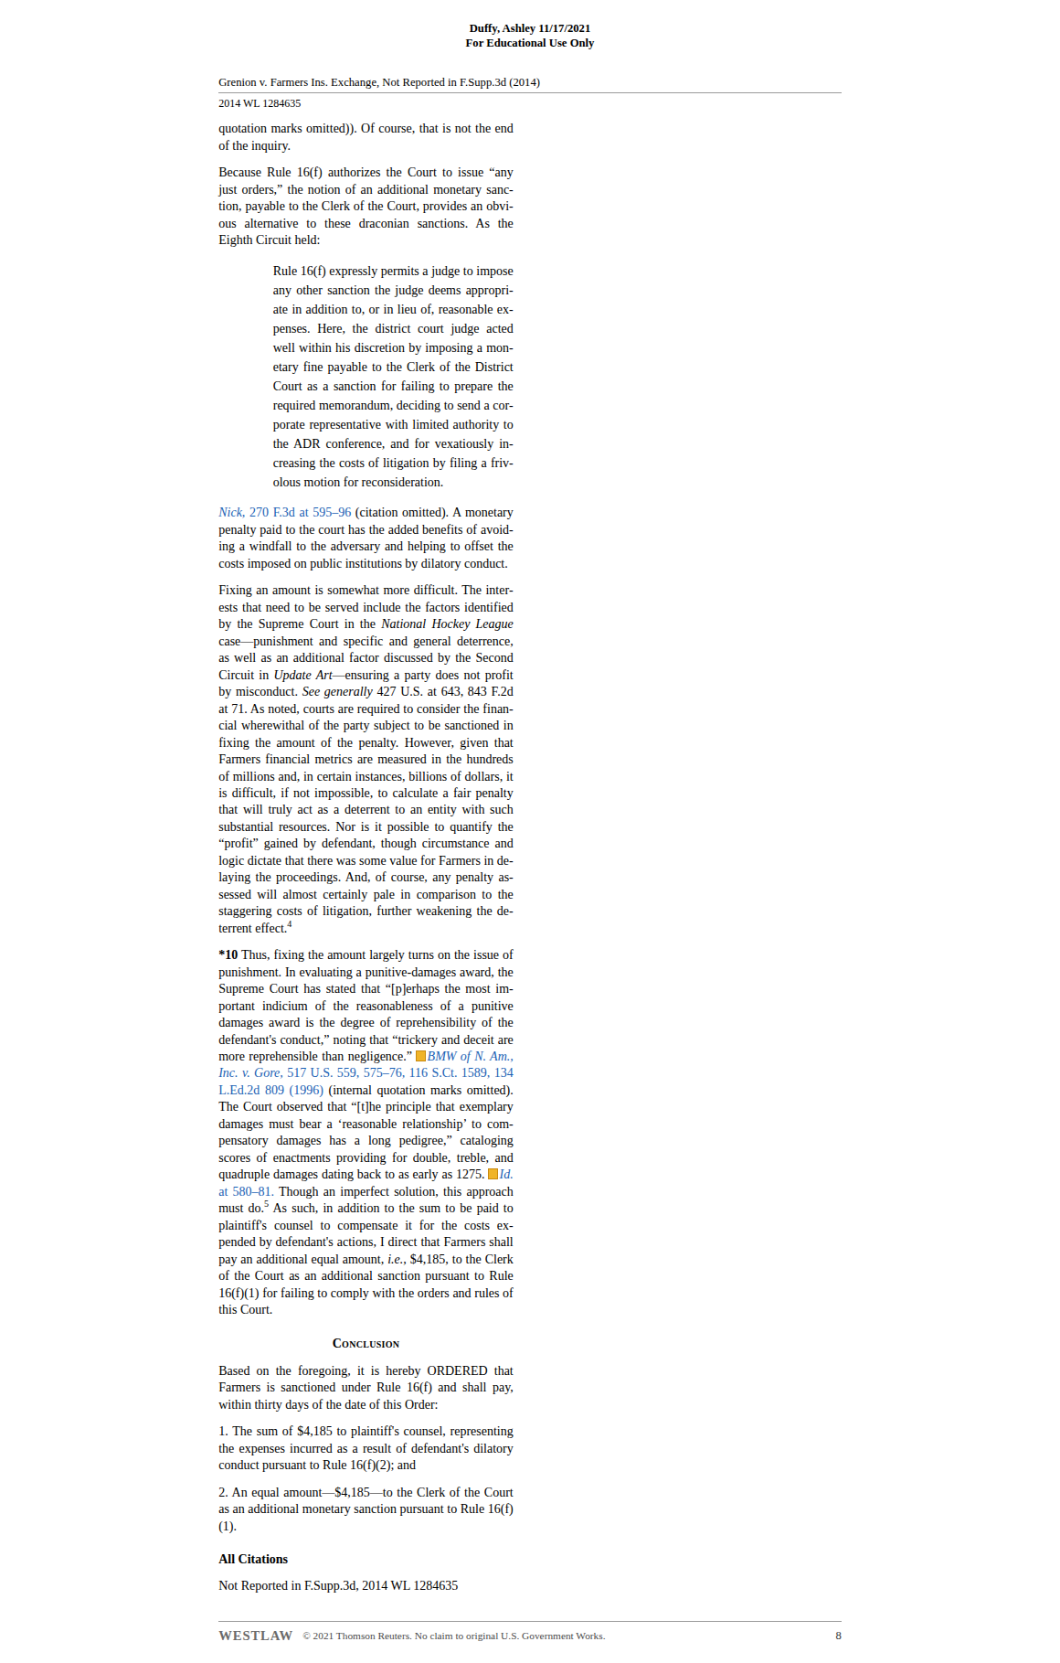Duffy, Ashley 11/17/2021
For Educational Use Only
Grenion v. Farmers Ins. Exchange, Not Reported in F.Supp.3d (2014)
2014 WL 1284635
quotation marks omitted)). Of course, that is not the end of the inquiry.
Because Rule 16(f) authorizes the Court to issue “any just orders,” the notion of an additional monetary sanction, payable to the Clerk of the Court, provides an obvious alternative to these draconian sanctions. As the Eighth Circuit held:
Rule 16(f) expressly permits a judge to impose any other sanction the judge deems appropriate in addition to, or in lieu of, reasonable expenses. Here, the district court judge acted well within his discretion by imposing a monetary fine payable to the Clerk of the District Court as a sanction for failing to prepare the required memorandum, deciding to send a corporate representative with limited authority to the ADR conference, and for vexatiously increasing the costs of litigation by filing a frivolous motion for reconsideration.
Nick, 270 F.3d at 595–96 (citation omitted). A monetary penalty paid to the court has the added benefits of avoiding a windfall to the adversary and helping to offset the costs imposed on public institutions by dilatory conduct.
Fixing an amount is somewhat more difficult. The interests that need to be served include the factors identified by the Supreme Court in the National Hockey League case—punishment and specific and general deterrence, as well as an additional factor discussed by the Second Circuit in Update Art—ensuring a party does not profit by misconduct. See generally 427 U.S. at 643, 843 F.2d at 71. As noted, courts are required to consider the financial wherewithal of the party subject to be sanctioned in fixing the amount of the penalty. However, given that Farmers financial metrics are measured in the hundreds of millions and, in certain instances, billions of dollars, it is difficult, if not impossible, to calculate a fair penalty that will truly act as a deterrent to an entity with such substantial resources. Nor is it possible to quantify the “profit” gained by defendant, though circumstance and logic dictate that there was some value for Farmers in delaying the proceedings. And, of course, any penalty assessed will almost certainly pale in comparison to the staggering costs of litigation, further weakening the deterrent effect.4
*10 Thus, fixing the amount largely turns on the issue of punishment. In evaluating a punitive-damages award, the Supreme Court has stated that “[p]erhaps the most important indicium of the reasonableness of a punitive damages award is the degree of reprehensibility of the defendant's conduct,” noting that “trickery and deceit are more reprehensible than negligence.” BMW of N. Am., Inc. v. Gore, 517 U.S. 559, 575–76, 116 S.Ct. 1589, 134 L.Ed.2d 809 (1996) (internal quotation marks omitted). The Court observed that “[t]he principle that exemplary damages must bear a ‘reasonable relationship’ to compensatory damages has a long pedigree,” cataloging scores of enactments providing for double, treble, and quadruple damages dating back to as early as 1275. Id. at 580–81. Though an imperfect solution, this approach must do.5 As such, in addition to the sum to be paid to plaintiff's counsel to compensate it for the costs expended by defendant's actions, I direct that Farmers shall pay an additional equal amount, i.e., $4,185, to the Clerk of the Court as an additional sanction pursuant to Rule 16(f)(1) for failing to comply with the orders and rules of this Court.
Conclusion
Based on the foregoing, it is hereby ORDERED that Farmers is sanctioned under Rule 16(f) and shall pay, within thirty days of the date of this Order:
1. The sum of $4,185 to plaintiff's counsel, representing the expenses incurred as a result of defendant's dilatory conduct pursuant to Rule 16(f)(2); and
2. An equal amount—$4,185—to the Clerk of the Court as an additional monetary sanction pursuant to Rule 16(f)(1).
All Citations
Not Reported in F.Supp.3d, 2014 WL 1284635
WESTLAW © 2021 Thomson Reuters. No claim to original U.S. Government Works. 8